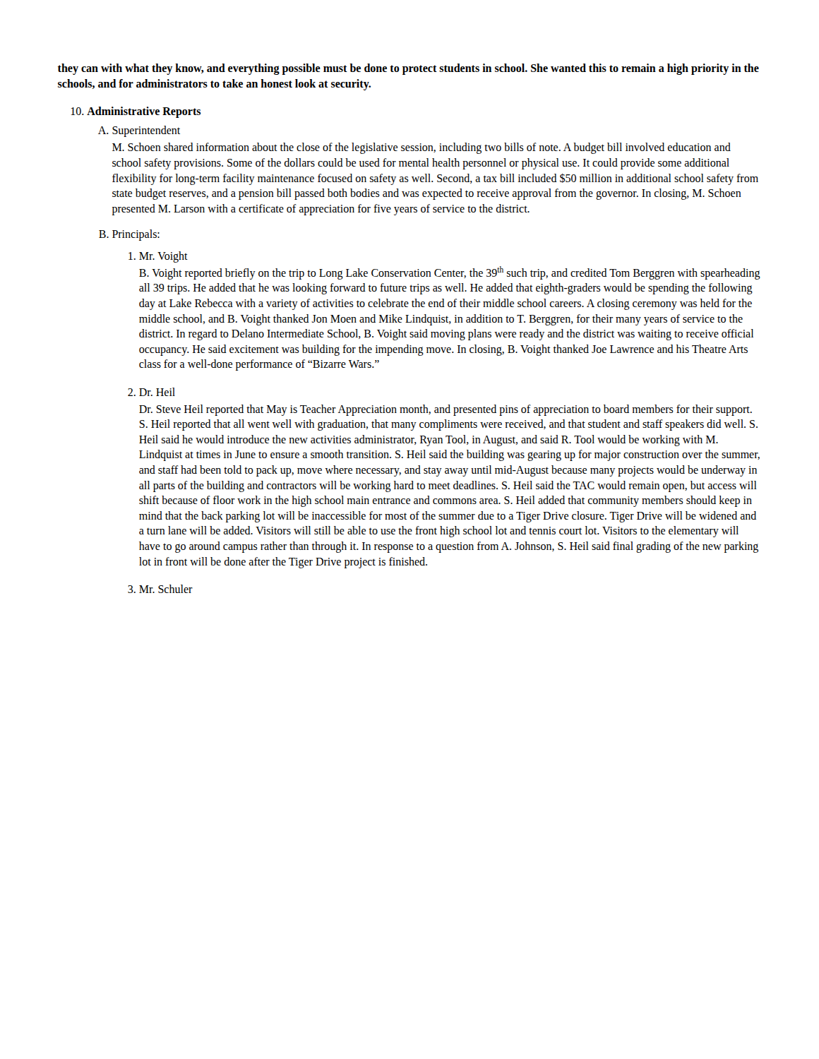they can with what they know, and everything possible must be done to protect students in school. She wanted this to remain a high priority in the schools, and for administrators to take an honest look at security.
Administrative Reports
Superintendent
M. Schoen shared information about the close of the legislative session, including two bills of note. A budget bill involved education and school safety provisions. Some of the dollars could be used for mental health personnel or physical use. It could provide some additional flexibility for long-term facility maintenance focused on safety as well. Second, a tax bill included $50 million in additional school safety from state budget reserves, and a pension bill passed both bodies and was expected to receive approval from the governor. In closing, M. Schoen presented M. Larson with a certificate of appreciation for five years of service to the district.
Principals:
Mr. Voight
B. Voight reported briefly on the trip to Long Lake Conservation Center, the 39th such trip, and credited Tom Berggren with spearheading all 39 trips. He added that he was looking forward to future trips as well. He added that eighth-graders would be spending the following day at Lake Rebecca with a variety of activities to celebrate the end of their middle school careers. A closing ceremony was held for the middle school, and B. Voight thanked Jon Moen and Mike Lindquist, in addition to T. Berggren, for their many years of service to the district. In regard to Delano Intermediate School, B. Voight said moving plans were ready and the district was waiting to receive official occupancy. He said excitement was building for the impending move. In closing, B. Voight thanked Joe Lawrence and his Theatre Arts class for a well-done performance of “Bizarre Wars.”
Dr. Heil
Dr. Steve Heil reported that May is Teacher Appreciation month, and presented pins of appreciation to board members for their support. S. Heil reported that all went well with graduation, that many compliments were received, and that student and staff speakers did well. S. Heil said he would introduce the new activities administrator, Ryan Tool, in August, and said R. Tool would be working with M. Lindquist at times in June to ensure a smooth transition. S. Heil said the building was gearing up for major construction over the summer, and staff had been told to pack up, move where necessary, and stay away until mid-August because many projects would be underway in all parts of the building and contractors will be working hard to meet deadlines. S. Heil said the TAC would remain open, but access will shift because of floor work in the high school main entrance and commons area. S. Heil added that community members should keep in mind that the back parking lot will be inaccessible for most of the summer due to a Tiger Drive closure. Tiger Drive will be widened and a turn lane will be added. Visitors will still be able to use the front high school lot and tennis court lot. Visitors to the elementary will have to go around campus rather than through it. In response to a question from A. Johnson, S. Heil said final grading of the new parking lot in front will be done after the Tiger Drive project is finished.
Mr. Schuler